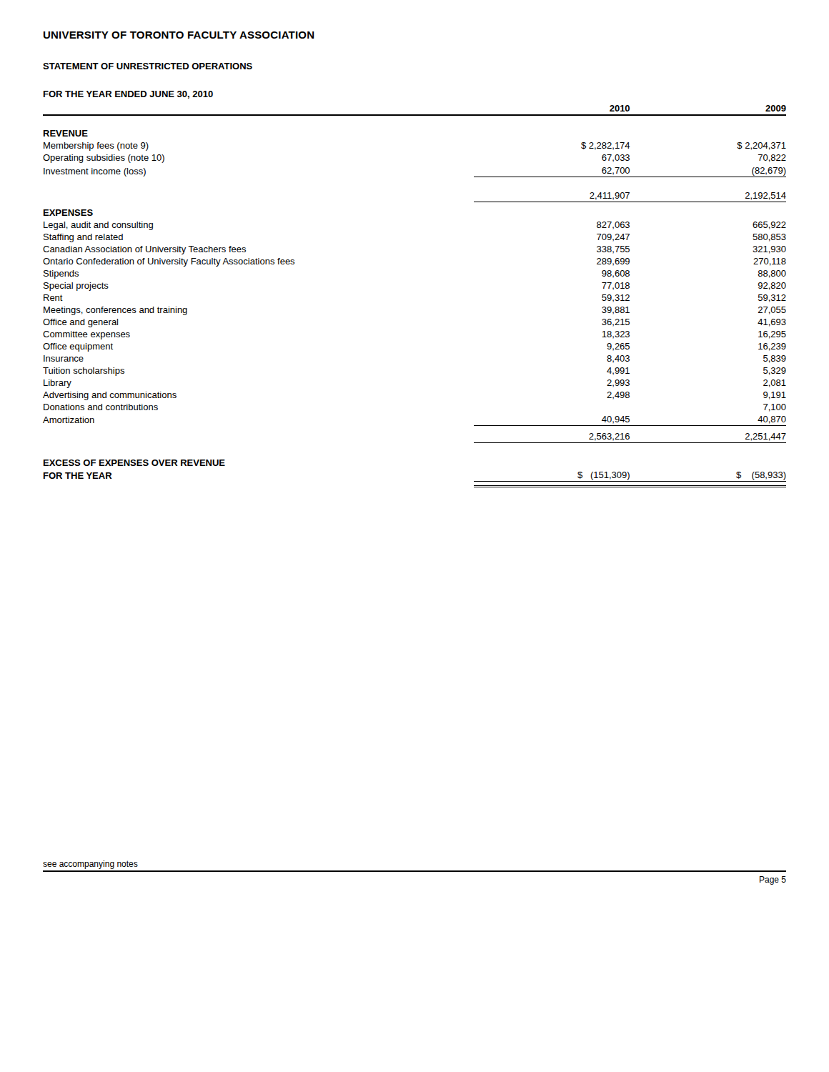UNIVERSITY OF TORONTO FACULTY ASSOCIATION
STATEMENT OF UNRESTRICTED OPERATIONS
FOR THE YEAR ENDED JUNE 30, 2010
| | 2010 | 2009 |
| --- | --- | --- |
| REVENUE | | |
| Membership fees (note 9) | $ 2,282,174 | $ 2,204,371 |
| Operating subsidies (note 10) | 67,033 | 70,822 |
| Investment income (loss) | 62,700 | (82,679) |
| | 2,411,907 | 2,192,514 |
| EXPENSES | | |
| Legal, audit and consulting | 827,063 | 665,922 |
| Staffing and related | 709,247 | 580,853 |
| Canadian Association of University Teachers fees | 338,755 | 321,930 |
| Ontario Confederation of University Faculty Associations fees | 289,699 | 270,118 |
| Stipends | 98,608 | 88,800 |
| Special projects | 77,018 | 92,820 |
| Rent | 59,312 | 59,312 |
| Meetings, conferences and training | 39,881 | 27,055 |
| Office and general | 36,215 | 41,693 |
| Committee expenses | 18,323 | 16,295 |
| Office equipment | 9,265 | 16,239 |
| Insurance | 8,403 | 5,839 |
| Tuition scholarships | 4,991 | 5,329 |
| Library | 2,993 | 2,081 |
| Advertising and communications | 2,498 | 9,191 |
| Donations and contributions | | 7,100 |
| Amortization | 40,945 | 40,870 |
| | 2,563,216 | 2,251,447 |
| EXCESS OF EXPENSES OVER REVENUE | | |
| FOR THE YEAR | $ (151,309) | $ (58,933) |
see accompanying notes
Page 5